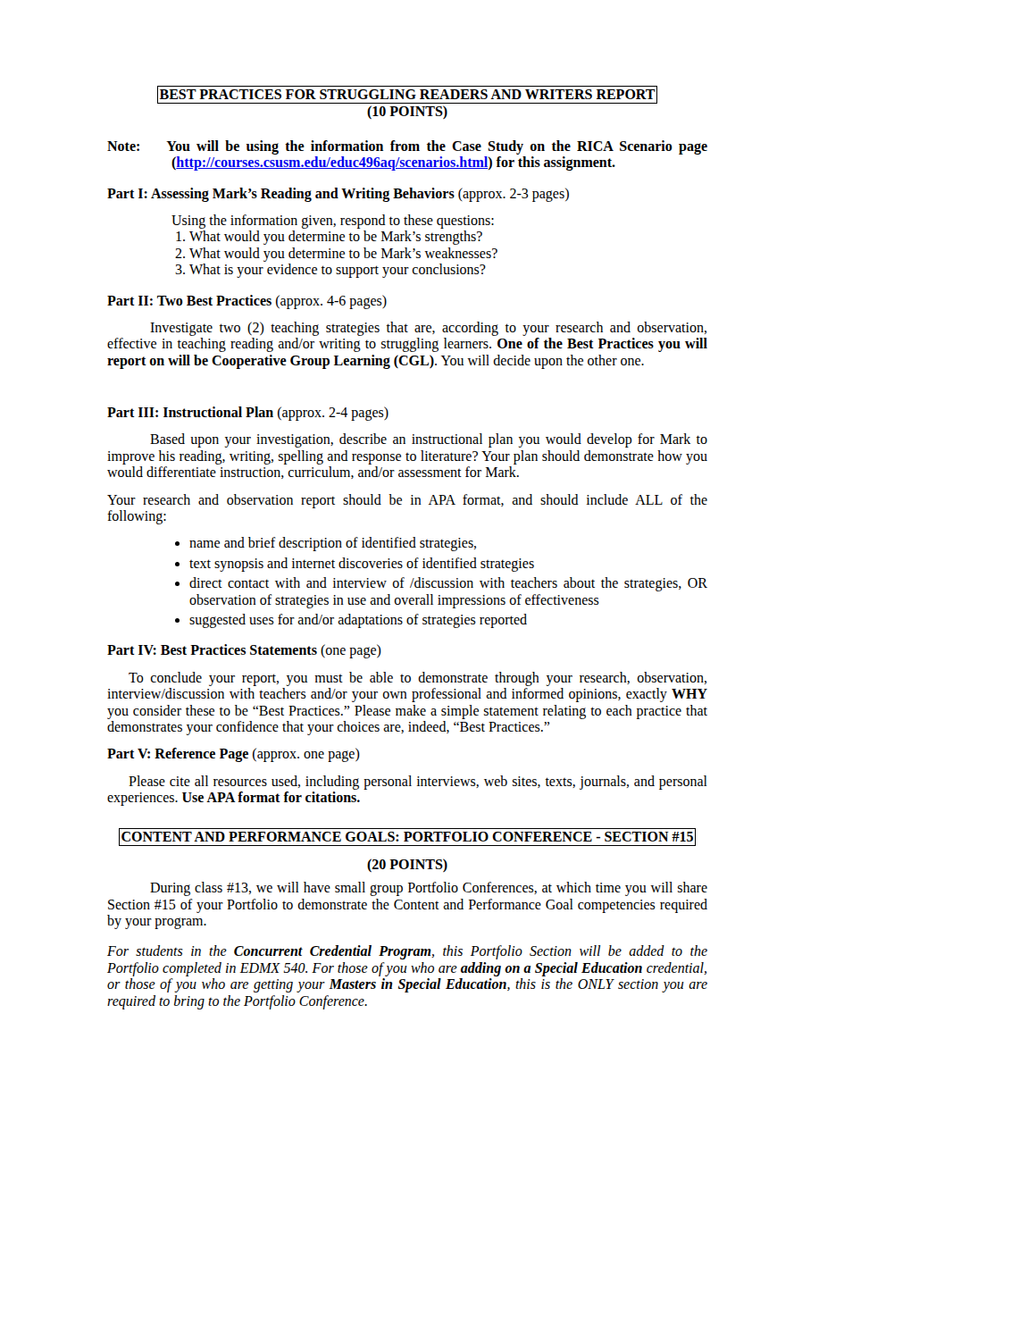BEST PRACTICES FOR STRUGGLING READERS AND WRITERS REPORT
(10 POINTS)
Note: You will be using the information from the Case Study on the RICA Scenario page (http://courses.csusm.edu/educ496aq/scenarios.html) for this assignment.
Part I: Assessing Mark’s Reading and Writing Behaviors (approx. 2-3 pages)
Using the information given, respond to these questions:
What would you determine to be Mark’s strengths?
What would you determine to be Mark’s weaknesses?
What is your evidence to support your conclusions?
Part II: Two Best Practices (approx. 4-6 pages)
Investigate two (2) teaching strategies that are, according to your research and observation, effective in teaching reading and/or writing to struggling learners. One of the Best Practices you will report on will be Cooperative Group Learning (CGL). You will decide upon the other one.
Part III: Instructional Plan (approx. 2-4 pages)
Based upon your investigation, describe an instructional plan you would develop for Mark to improve his reading, writing, spelling and response to literature? Your plan should demonstrate how you would differentiate instruction, curriculum, and/or assessment for Mark.
Your research and observation report should be in APA format, and should include ALL of the following:
name and brief description of identified strategies,
text synopsis and internet discoveries of identified strategies
direct contact with and interview of /discussion with teachers about the strategies, OR observation of strategies in use and overall impressions of effectiveness
suggested uses for and/or adaptations of strategies reported
Part IV: Best Practices Statements (one page)
To conclude your report, you must be able to demonstrate through your research, observation, interview/discussion with teachers and/or your own professional and informed opinions, exactly WHY you consider these to be “Best Practices.” Please make a simple statement relating to each practice that demonstrates your confidence that your choices are, indeed, “Best Practices.”
Part V: Reference Page (approx. one page)
Please cite all resources used, including personal interviews, web sites, texts, journals, and personal experiences. Use APA format for citations.
CONTENT AND PERFORMANCE GOALS: PORTFOLIO CONFERENCE - SECTION #15
(20 POINTS)
During class #13, we will have small group Portfolio Conferences, at which time you will share Section #15 of your Portfolio to demonstrate the Content and Performance Goal competencies required by your program.
For students in the Concurrent Credential Program, this Portfolio Section will be added to the Portfolio completed in EDMX 540. For those of you who are adding on a Special Education credential, or those of you who are getting your Masters in Special Education, this is the ONLY section you are required to bring to the Portfolio Conference.